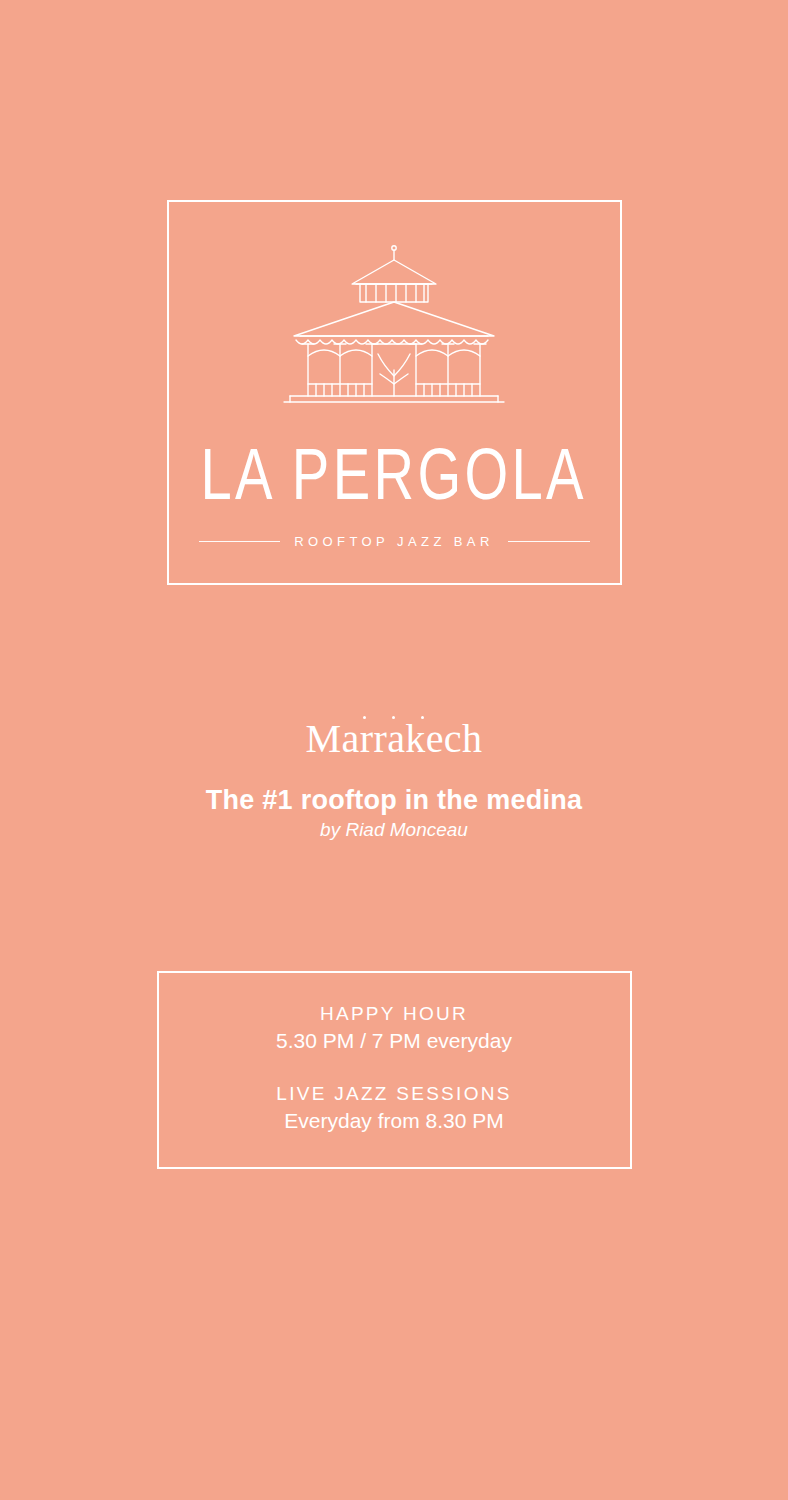La Pergola
Rooftop Jazz Bar
Marrakech
The #1 rooftop in the medina
by Riad Monceau
Happy Hour
5.30 PM / 7 PM everyday
Live Jazz Sessions
Everyday from 8.30 PM